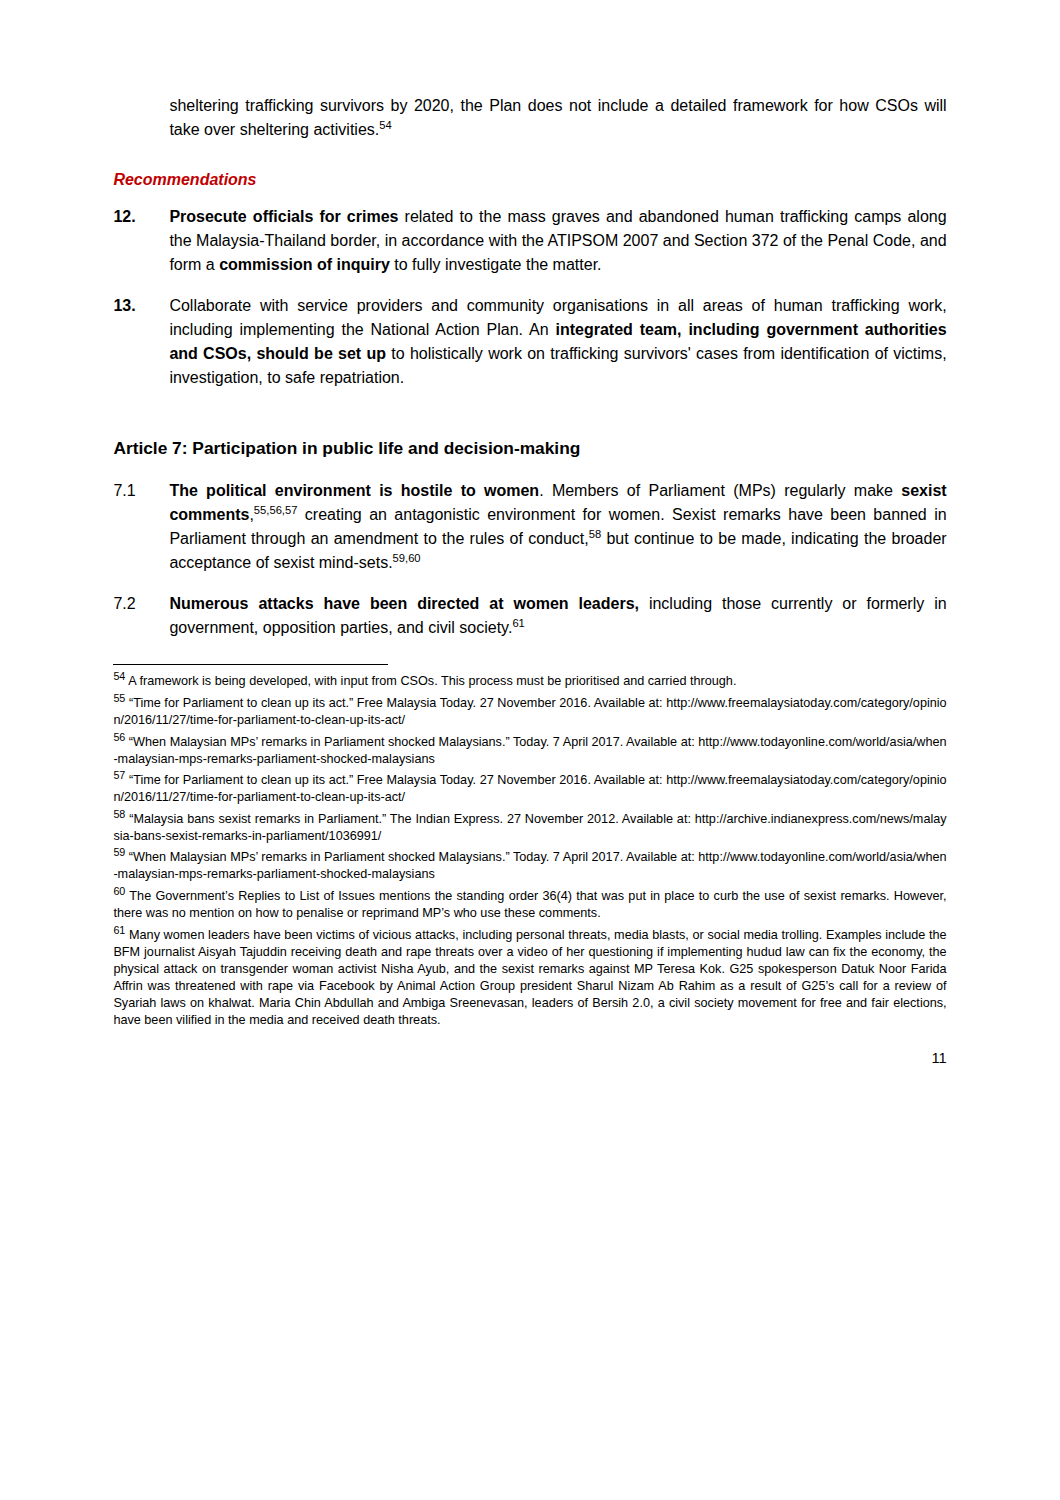sheltering trafficking survivors by 2020, the Plan does not include a detailed framework for how CSOs will take over sheltering activities.54
Recommendations
12.
Prosecute officials for crimes related to the mass graves and abandoned human trafficking camps along the Malaysia-Thailand border, in accordance with the ATIPSOM 2007 and Section 372 of the Penal Code, and form a commission of inquiry to fully investigate the matter.
13.
Collaborate with service providers and community organisations in all areas of human trafficking work, including implementing the National Action Plan. An integrated team, including government authorities and CSOs, should be set up to holistically work on trafficking survivors' cases from identification of victims, investigation, to safe repatriation.
Article 7: Participation in public life and decision-making
7.1
The political environment is hostile to women. Members of Parliament (MPs) regularly make sexist comments,55,56,57 creating an antagonistic environment for women. Sexist remarks have been banned in Parliament through an amendment to the rules of conduct,58 but continue to be made, indicating the broader acceptance of sexist mind-sets.59,60
7.2
Numerous attacks have been directed at women leaders, including those currently or formerly in government, opposition parties, and civil society.61
54 A framework is being developed, with input from CSOs. This process must be prioritised and carried through.
55 “Time for Parliament to clean up its act.” Free Malaysia Today. 27 November 2016. Available at: http://www.freemalaysiatoday.com/category/opinion/2016/11/27/time-for-parliament-to-clean-up-its-act/
56 “When Malaysian MPs’ remarks in Parliament shocked Malaysians.” Today. 7 April 2017. Available at: http://www.todayonline.com/world/asia/when-malaysian-mps-remarks-parliament-shocked-malaysians
57 “Time for Parliament to clean up its act.” Free Malaysia Today. 27 November 2016. Available at: http://www.freemalaysiatoday.com/category/opinion/2016/11/27/time-for-parliament-to-clean-up-its-act/
58 “Malaysia bans sexist remarks in Parliament.” The Indian Express. 27 November 2012. Available at: http://archive.indianexpress.com/news/malaysia-bans-sexist-remarks-in-parliament/1036991/
59 “When Malaysian MPs’ remarks in Parliament shocked Malaysians.” Today. 7 April 2017. Available at: http://www.todayonline.com/world/asia/when-malaysian-mps-remarks-parliament-shocked-malaysians
60 The Government’s Replies to List of Issues mentions the standing order 36(4) that was put in place to curb the use of sexist remarks. However, there was no mention on how to penalise or reprimand MP’s who use these comments.
61 Many women leaders have been victims of vicious attacks, including personal threats, media blasts, or social media trolling. Examples include the BFM journalist Aisyah Tajuddin receiving death and rape threats over a video of her questioning if implementing hudud law can fix the economy, the physical attack on transgender woman activist Nisha Ayub, and the sexist remarks against MP Teresa Kok. G25 spokesperson Datuk Noor Farida Affrin was threatened with rape via Facebook by Animal Action Group president Sharul Nizam Ab Rahim as a result of G25’s call for a review of Syariah laws on khalwat. Maria Chin Abdullah and Ambiga Sreenevasan, leaders of Bersih 2.0, a civil society movement for free and fair elections, have been vilified in the media and received death threats.
11